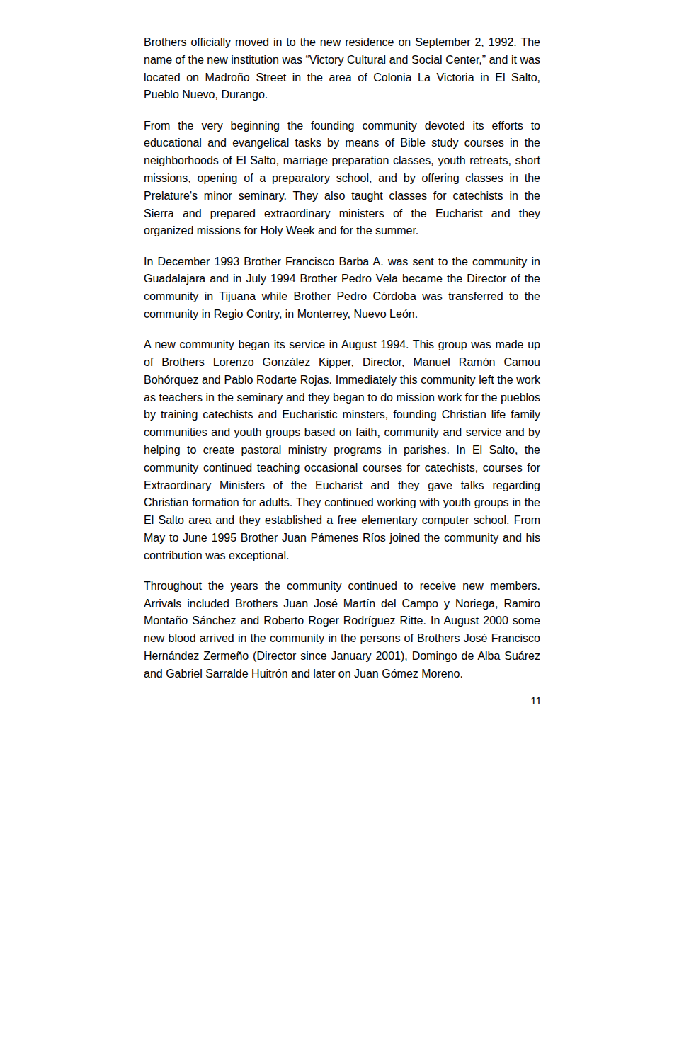Brothers officially moved in to the new residence on September 2, 1992. The name of the new institution was “Victory Cultural and Social Center,” and it was located on Madroño Street in the area of Colonia La Victoria in El Salto, Pueblo Nuevo, Durango.
From the very beginning the founding community devoted its efforts to educational and evangelical tasks by means of Bible study courses in the neighborhoods of El Salto, marriage preparation classes, youth retreats, short missions, opening of a preparatory school, and by offering classes in the Prelature's minor seminary. They also taught classes for catechists in the Sierra and prepared extraordinary ministers of the Eucharist and they organized missions for Holy Week and for the summer.
In December 1993 Brother Francisco Barba A. was sent to the community in Guadalajara and in July 1994 Brother Pedro Vela became the Director of the community in Tijuana while Brother Pedro Córdoba was transferred to the community in Regio Contry, in Monterrey, Nuevo León.
A new community began its service in August 1994. This group was made up of Brothers Lorenzo González Kipper, Director, Manuel Ramón Camou Bohórquez and Pablo Rodarte Rojas. Immediately this community left the work as teachers in the seminary and they began to do mission work for the pueblos by training catechists and Eucharistic minsters, founding Christian life family communities and youth groups based on faith, community and service and by helping to create pastoral ministry programs in parishes. In El Salto, the community continued teaching occasional courses for catechists, courses for Extraordinary Ministers of the Eucharist and they gave talks regarding Christian formation for adults. They continued working with youth groups in the El Salto area and they established a free elementary computer school. From May to June 1995 Brother Juan Pámenes Ríos joined the community and his contribution was exceptional.
Throughout the years the community continued to receive new members. Arrivals included Brothers Juan José Martín del Campo y Noriega, Ramiro Montaño Sánchez and Roberto Roger Rodríguez Ritte. In August 2000 some new blood arrived in the community in the persons of Brothers José Francisco Hernández Zermeño (Director since January 2001), Domingo de Alba Suárez and Gabriel Sarralde Huitrón and later on Juan Gómez Moreno.
11